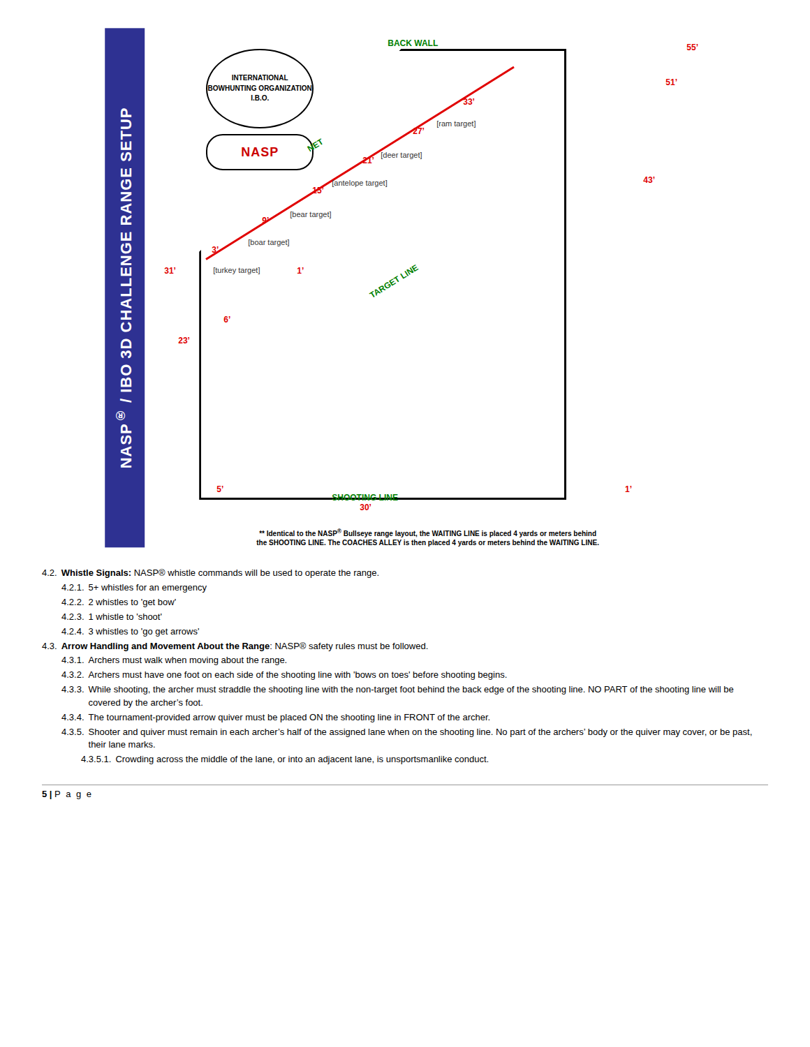NASP® / IBO 3D CHALLENGE RANGE SETUP
INTERNATIONAL BOWHUNTING ORGANIZATION
I.B.O.
NASP
BACK WALL
NET
TARGET LINE
SHOOTING LINE
3’
9’
15’
21’
27’
33’
55’
51’
43’
31’
23’
6’
1’
1’
5’
30’
[turkey target]
[boar target]
[bear target]
[antelope target]
[deer target]
[ram target]
** Identical to the NASP® Bullseye range layout, the WAITING LINE is placed 4 yards or meters behind
the SHOOTING LINE. The COACHES ALLEY is then placed 4 yards or meters behind the WAITING LINE.
4.2. Whistle Signals: NASP® whistle commands will be used to operate the range.
4.2.1. 5+ whistles for an emergency
4.2.2. 2 whistles to 'get bow'
4.2.3. 1 whistle to 'shoot'
4.2.4. 3 whistles to 'go get arrows'
4.3. Arrow Handling and Movement About the Range: NASP® safety rules must be followed.
4.3.1. Archers must walk when moving about the range.
4.3.2. Archers must have one foot on each side of the shooting line with 'bows on toes' before shooting begins.
4.3.3. While shooting, the archer must straddle the shooting line with the non-target foot behind the back edge of the shooting line. NO PART of the shooting line will be covered by the archer’s foot.
4.3.4. The tournament-provided arrow quiver must be placed ON the shooting line in FRONT of the archer.
4.3.5. Shooter and quiver must remain in each archer’s half of the assigned lane when on the shooting line. No part of the archers’ body or the quiver may cover, or be past, their lane marks.
4.3.5.1. Crowding across the middle of the lane, or into an adjacent lane, is unsportsmanlike conduct.
5 | P a g e